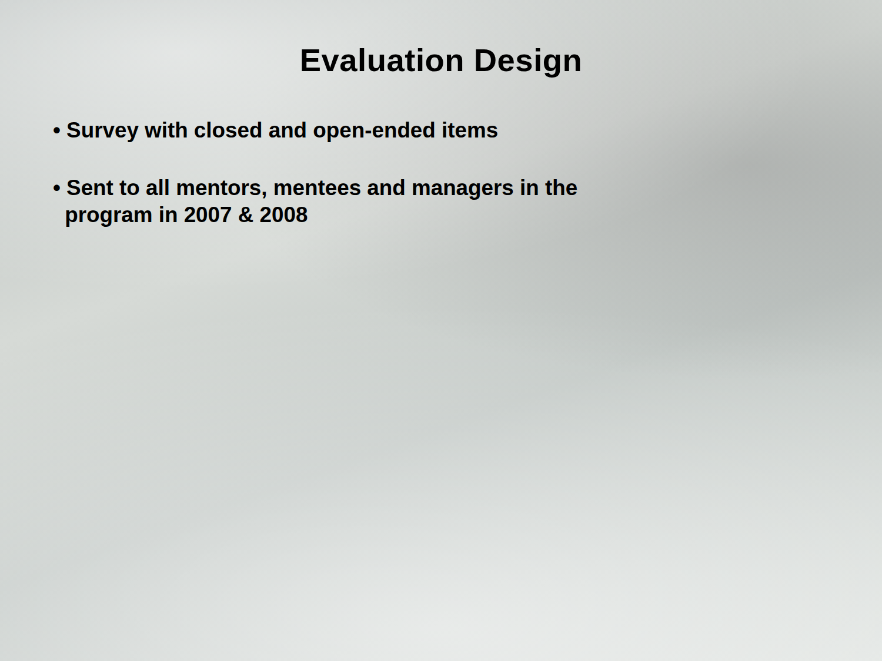Evaluation Design
Survey with closed and open-ended items
Sent to all mentors, mentees and managers in the program in 2007 & 2008